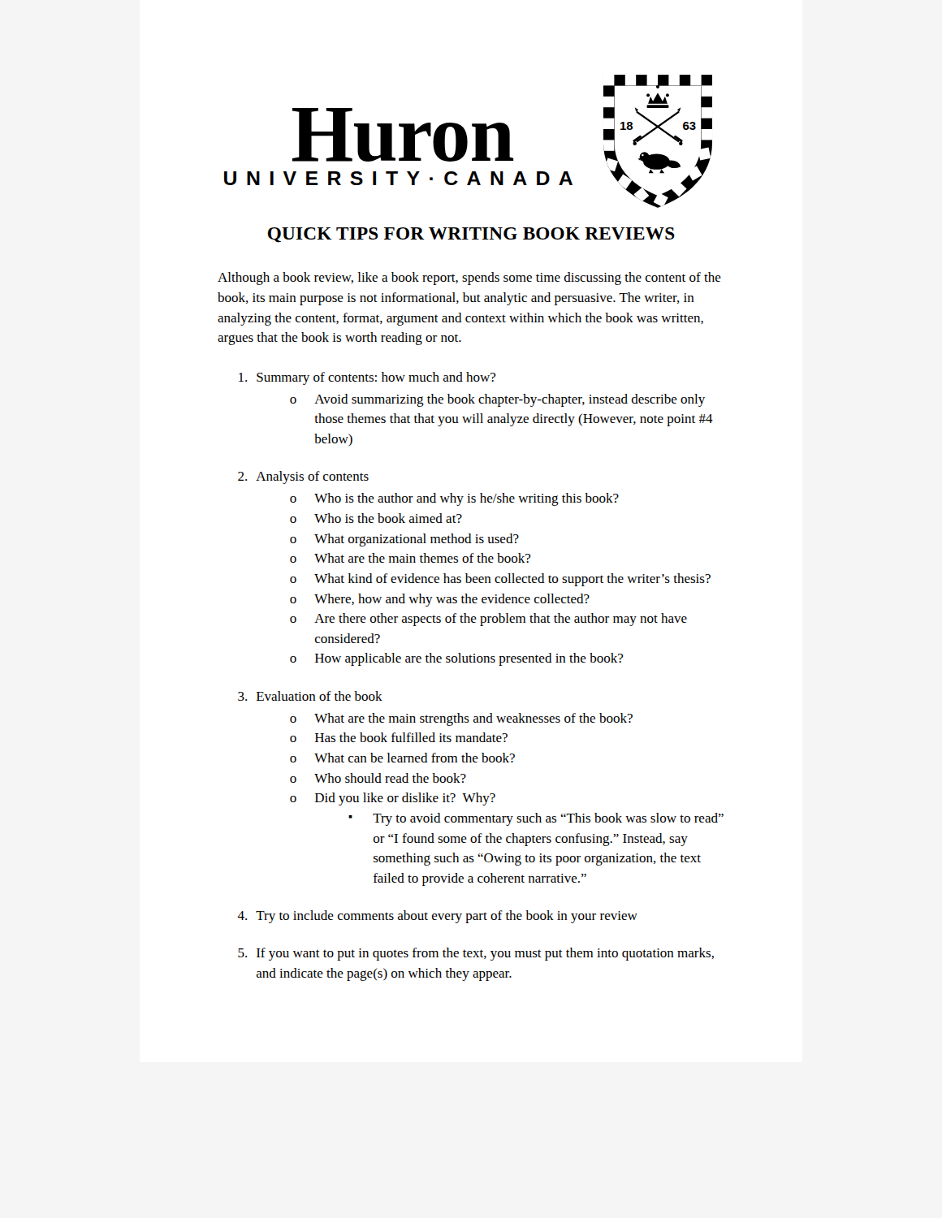Huron UNIVERSITY·CANADA
18 63
QUICK TIPS FOR WRITING BOOK REVIEWS
Although a book review, like a book report, spends some time discussing the content of the book, its main purpose is not informational, but analytic and persuasive. The writer, in analyzing the content, format, argument and context within which the book was written, argues that the book is worth reading or not.
Summary of contents: how much and how?
Avoid summarizing the book chapter-by-chapter, instead describe only those themes that that you will analyze directly (However, note point #4 below)
Analysis of contents
Who is the author and why is he/she writing this book?
Who is the book aimed at?
What organizational method is used?
What are the main themes of the book?
What kind of evidence has been collected to support the writer’s thesis?
Where, how and why was the evidence collected?
Are there other aspects of the problem that the author may not have considered?
How applicable are the solutions presented in the book?
Evaluation of the book
What are the main strengths and weaknesses of the book?
Has the book fulfilled its mandate?
What can be learned from the book?
Who should read the book?
Did you like or dislike it? Why?
Try to avoid commentary such as “This book was slow to read” or “I found some of the chapters confusing.” Instead, say something such as “Owing to its poor organization, the text failed to provide a coherent narrative.”
Try to include comments about every part of the book in your review
If you want to put in quotes from the text, you must put them into quotation marks, and indicate the page(s) on which they appear.